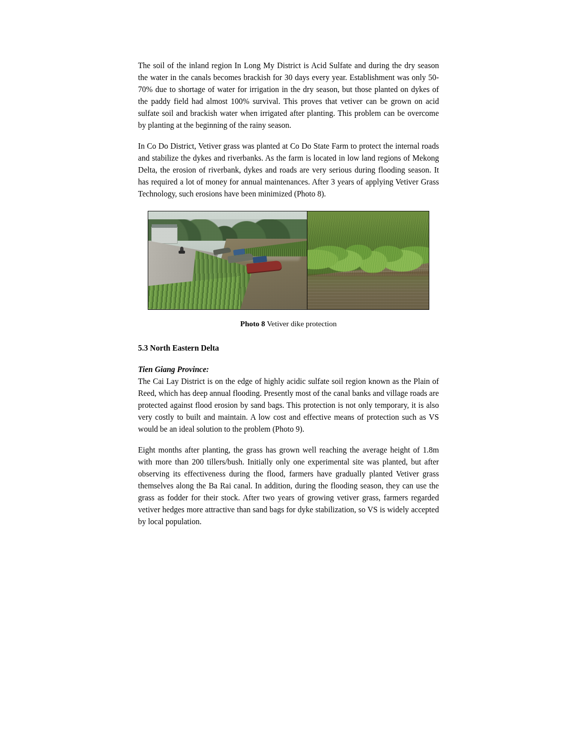The soil of the inland region In Long My District is Acid Sulfate and during the dry season the water in the canals becomes brackish for 30 days every year. Establishment was only 50-70% due to shortage of water for irrigation in the dry season, but those planted on dykes of the paddy field had almost 100% survival. This proves that vetiver can be grown on acid sulfate soil and brackish water when irrigated after planting. This problem can be overcome by planting at the beginning of the rainy season.
In Co Do District, Vetiver grass was planted at Co Do State Farm to protect the internal roads and stabilize the dykes and riverbanks. As the farm is located in low land regions of Mekong Delta, the erosion of riverbank, dykes and roads are very serious during flooding season. It has required a lot of money for annual maintenances. After 3 years of applying Vetiver Grass Technology, such erosions have been minimized (Photo 8).
Photo 8 Vetiver dike protection
5.3 North Eastern Delta
Tien Giang Province:
The Cai Lay District is on the edge of highly acidic sulfate soil region known as the Plain of Reed, which has deep annual flooding. Presently most of the canal banks and village roads are protected against flood erosion by sand bags. This protection is not only temporary, it is also very costly to built and maintain. A low cost and effective means of protection such as VS would be an ideal solution to the problem (Photo 9).
Eight months after planting, the grass has grown well reaching the average height of 1.8m with more than 200 tillers/bush. Initially only one experimental site was planted, but after observing its effectiveness during the flood, farmers have gradually planted Vetiver grass themselves along the Ba Rai canal. In addition, during the flooding season, they can use the grass as fodder for their stock. After two years of growing vetiver grass, farmers regarded vetiver hedges more attractive than sand bags for dyke stabilization, so VS is widely accepted by local population.